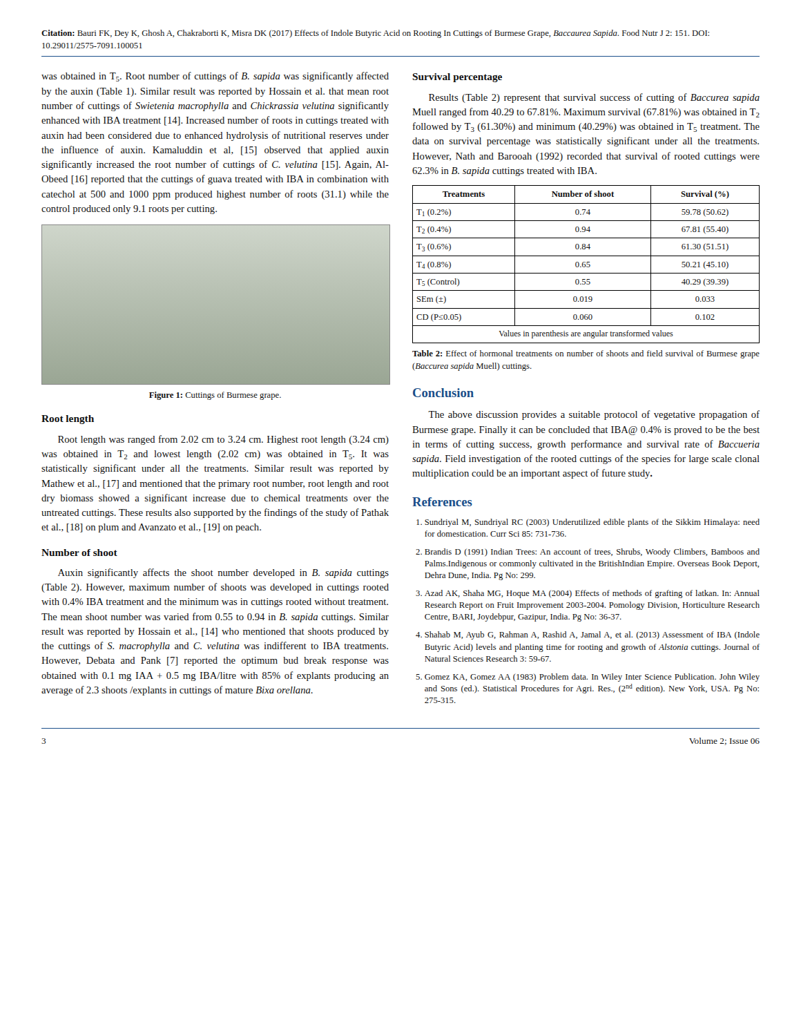Citation: Bauri FK, Dey K, Ghosh A, Chakraborti K, Misra DK (2017) Effects of Indole Butyric Acid on Rooting In Cuttings of Burmese Grape, Baccaurea Sapida. Food Nutr J 2: 151. DOI: 10.29011/2575-7091.100051
was obtained in T5. Root number of cuttings of B. sapida was significantly affected by the auxin (Table 1). Similar result was reported by Hossain et al. that mean root number of cuttings of Swietenia macrophylla and Chickrassia velutina significantly enhanced with IBA treatment [14]. Increased number of roots in cuttings treated with auxin had been considered due to enhanced hydrolysis of nutritional reserves under the influence of auxin. Kamaluddin et al, [15] observed that applied auxin significantly increased the root number of cuttings of C. velutina [15]. Again, Al- Obeed [16] reported that the cuttings of guava treated with IBA in combination with catechol at 500 and 1000 ppm produced highest number of roots (31.1) while the control produced only 9.1 roots per cutting.
Figure 1: Cuttings of Burmese grape.
Root length
Root length was ranged from 2.02 cm to 3.24 cm. Highest root length (3.24 cm) was obtained in T2 and lowest length (2.02 cm) was obtained in T5. It was statistically significant under all the treatments. Similar result was reported by Mathew et al., [17] and mentioned that the primary root number, root length and root dry biomass showed a significant increase due to chemical treatments over the untreated cuttings. These results also supported by the findings of the study of Pathak et al., [18] on plum and Avanzato et al., [19] on peach.
Number of shoot
Auxin significantly affects the shoot number developed in B. sapida cuttings (Table 2). However, maximum number of shoots was developed in cuttings rooted with 0.4% IBA treatment and the minimum was in cuttings rooted without treatment. The mean shoot number was varied from 0.55 to 0.94 in B. sapida cuttings. Similar result was reported by Hossain et al., [14] who mentioned that shoots produced by the cuttings of S. macrophylla and C. velutina was indifferent to IBA treatments. However, Debata and Pank [7] reported the optimum bud break response was obtained with 0.1 mg IAA + 0.5 mg IBA/litre with 85% of explants producing an average of 2.3 shoots /explants in cuttings of mature Bixa orellana.
Survival percentage
Results (Table 2) represent that survival success of cutting of Baccurea sapida Muell ranged from 40.29 to 67.81%. Maximum survival (67.81%) was obtained in T2 followed by T3 (61.30%) and minimum (40.29%) was obtained in T5 treatment. The data on survival percentage was statistically significant under all the treatments. However, Nath and Barooah (1992) recorded that survival of rooted cuttings were 62.3% in B. sapida cuttings treated with IBA.
| Treatments | Number of shoot | Survival (%) |
| --- | --- | --- |
| T 1 (0.2%) | 0.74 | 59.78 (50.62) |
| T 2 (0.4%) | 0.94 | 67.81 (55.40) |
| T 3 (0.6%) | 0.84 | 61.30 (51.51) |
| T 4 (0.8%) | 0.65 | 50.21 (45.10) |
| T 5 (Control) | 0.55 | 40.29 (39.39) |
| SEm (±) | 0.019 | 0.033 |
| CD (P≤0.05) | 0.060 | 0.102 |
| Values in parenthesis are angular transformed values |
Table 2: Effect of hormonal treatments on number of shoots and field survival of Burmese grape (Baccurea sapida Muell) cuttings.
Conclusion
The above discussion provides a suitable protocol of vegetative propagation of Burmese grape. Finally it can be concluded that IBA@ 0.4% is proved to be the best in terms of cutting success, growth performance and survival rate of Baccueria sapida. Field investigation of the rooted cuttings of the species for large scale clonal multiplication could be an important aspect of future study.
References
Sundriyal M, Sundriyal RC (2003) Underutilized edible plants of the Sikkim Himalaya: need for domestication. Curr Sci 85: 731-736.
Brandis D (1991) Indian Trees: An account of trees, Shrubs, Woody Climbers, Bamboos and Palms.Indigenous or commonly cultivated in the BritishIndian Empire. Overseas Book Deport, Dehra Dune, India. Pg No: 299.
Azad AK, Shaha MG, Hoque MA (2004) Effects of methods of grafting of latkan. In: Annual Research Report on Fruit Improvement 2003-2004. Pomology Division, Horticulture Research Centre, BARI, Joydebpur, Gazipur, India. Pg No: 36-37.
Shahab M, Ayub G, Rahman A, Rashid A, Jamal A, et al. (2013) Assessment of IBA (Indole Butyric Acid) levels and planting time for rooting and growth of Alstonia cuttings. Journal of Natural Sciences Research 3: 59-67.
Gomez KA, Gomez AA (1983) Problem data. In Wiley Inter Science Publication. John Wiley and Sons (ed.). Statistical Procedures for Agri. Res., (2nd edition). New York, USA. Pg No: 275-315.
3 Volume 2; Issue 06